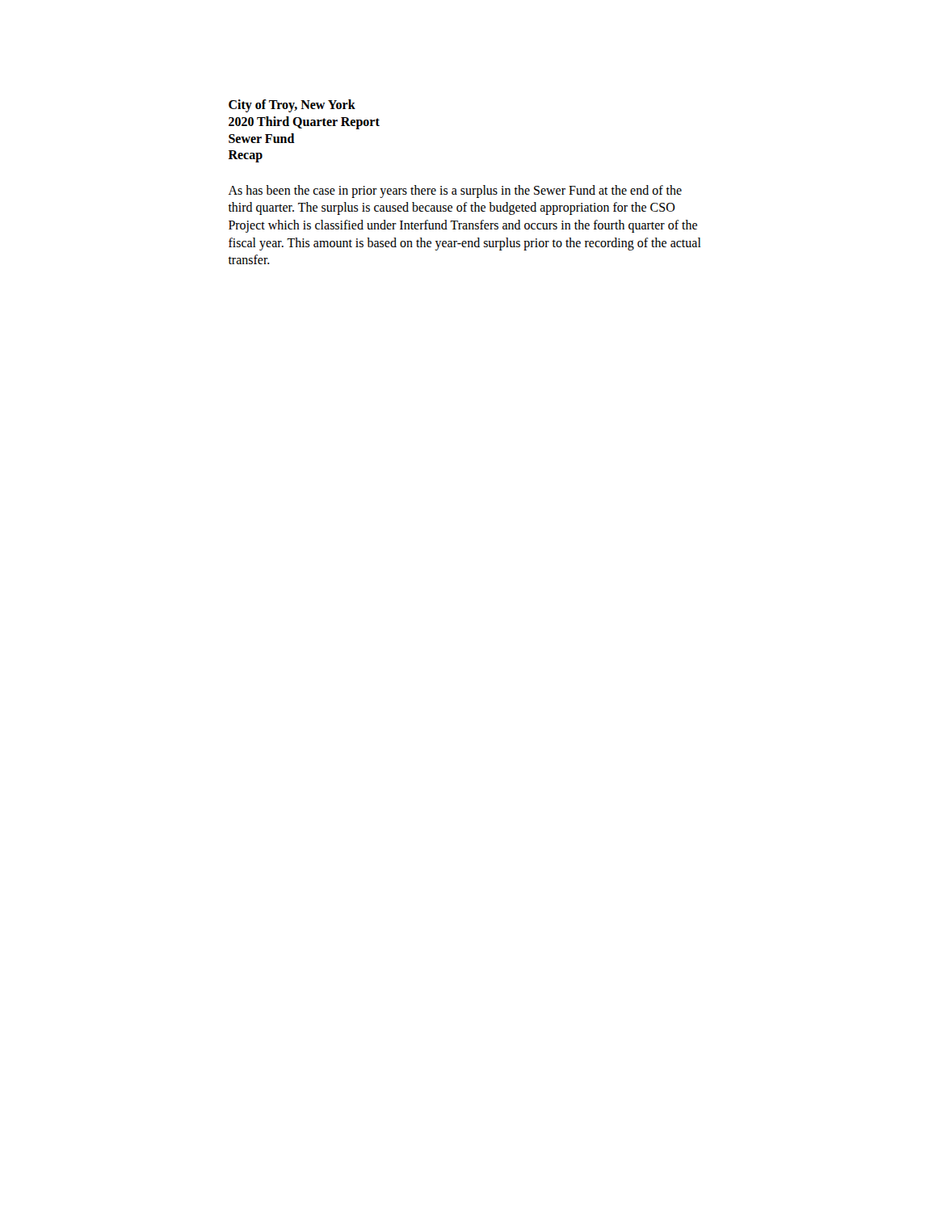City of Troy, New York
2020 Third Quarter Report
Sewer Fund
Recap
As has been the case in prior years there is a surplus in the Sewer Fund at the end of the third quarter. The surplus is caused because of the budgeted appropriation for the CSO Project which is classified under Interfund Transfers and occurs in the fourth quarter of the fiscal year. This amount is based on the year-end surplus prior to the recording of the actual transfer.